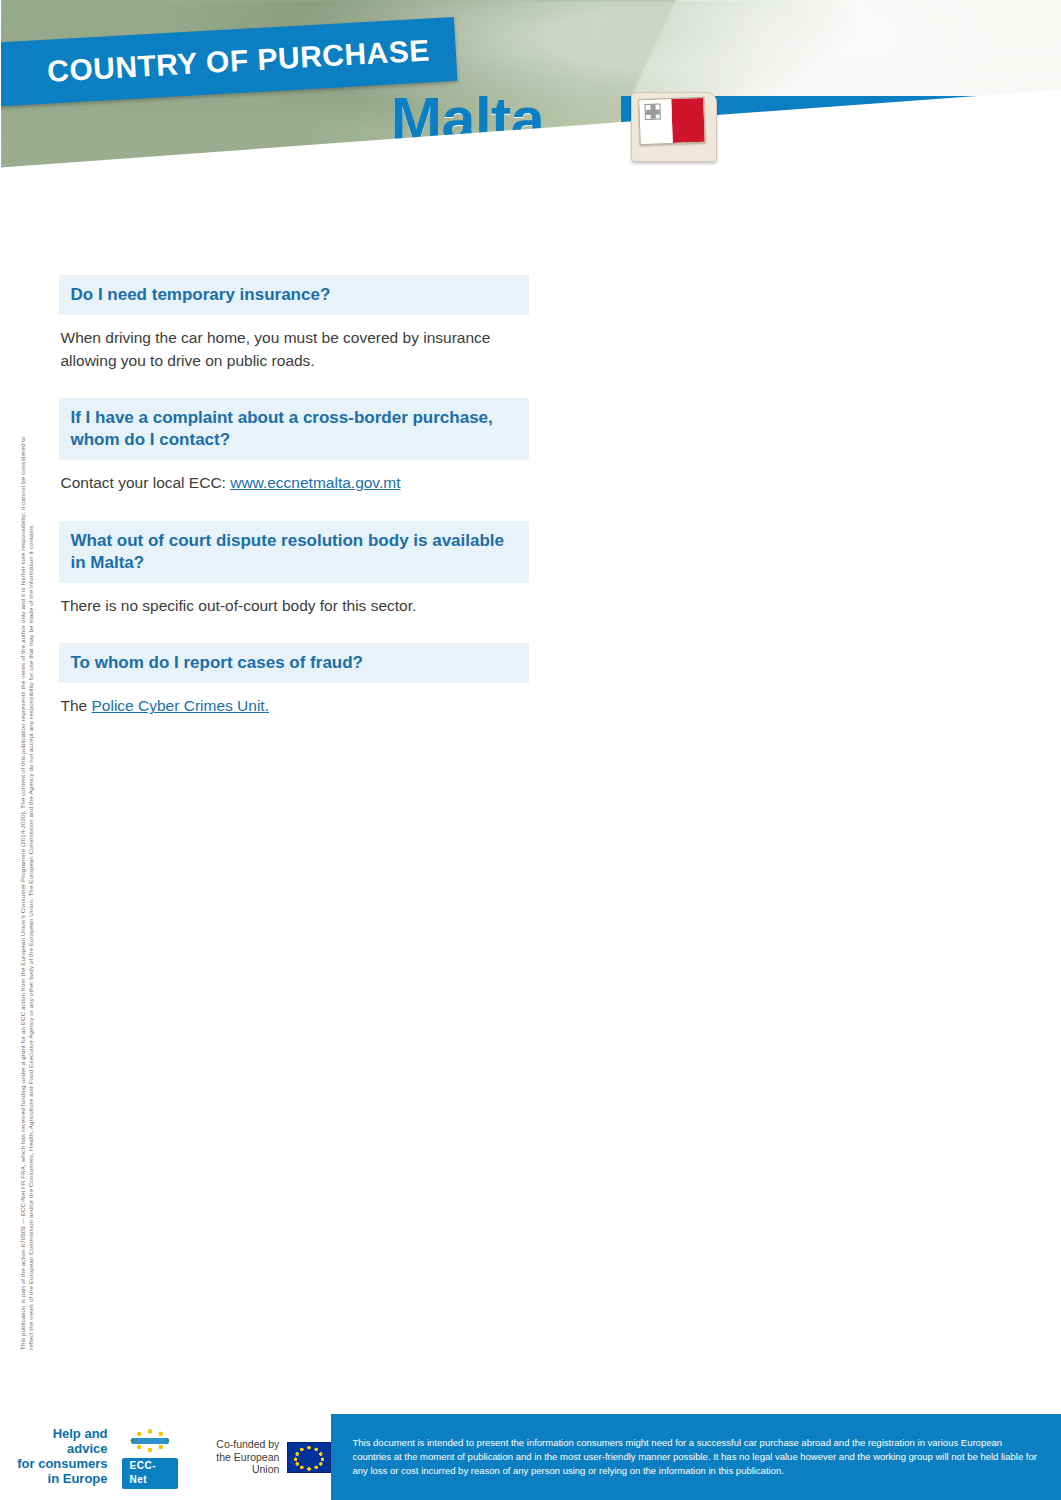Country of Purchase
Malta
Il-Belt Valletta / Valletta
This publication is part of the action 670505 — ECC-Net FR FRA, which has received funding under a grant for an ECC action from the European Union’s Consumer Programme (2014-2020). The content of this publication represents the views of the author only and it is his/her sole responsibility; it cannot be considered to reflect the views of the European Commission and/or the Consumers, Health, Agriculture and Food Executive Agency or any other body of the European Union. The European Commission and the Agency do not accept any responsibility for use that may be made of the information it contains.
Do I need temporary insurance?
When driving the car home, you must be covered by insurance allowing you to drive on public roads.
If I have a complaint about a cross-border purchase, whom do I contact?
Contact your local ECC: www.eccnetmalta.gov.mt
What out of court dispute resolution body is available in Malta?
There is no specific out-of-court body for this sector.
To whom do I report cases of fraud?
The Police Cyber Crimes Unit.
Help and advice
for consumers
in Europe
ECC-Net
Co-funded by
the European Union
This document is intended to present the information consumers might need for a successful car purchase abroad and the registration in various European countries at the moment of publication and in the most user-friendly manner possible. It has no legal value however and the working group will not be held liable for any loss or cost incurred by reason of any person using or relying on the information in this publication.